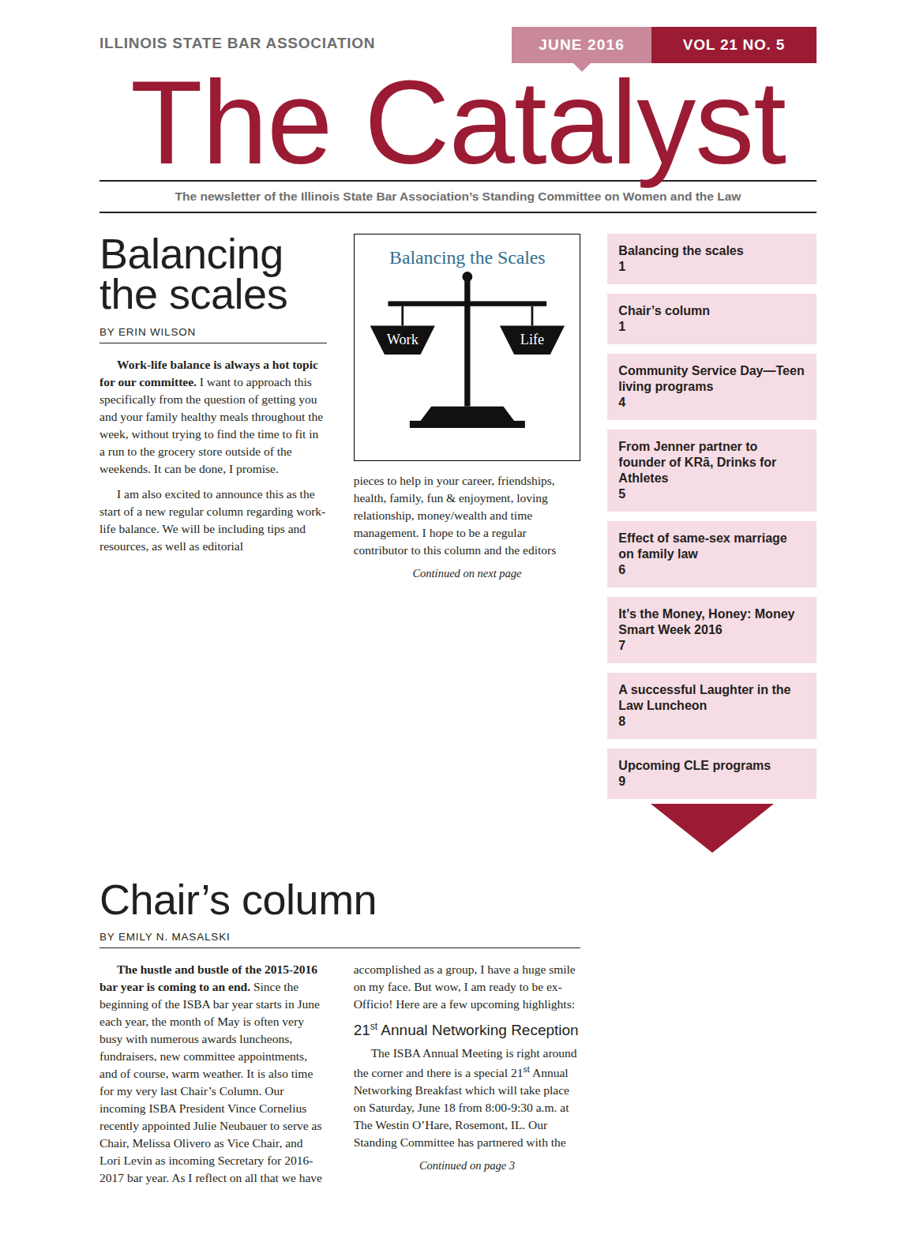ILLINOIS STATE BAR ASSOCIATION
JUNE 2016
VOL 21 NO. 5
The Catalyst
The newsletter of the Illinois State Bar Association’s Standing Committee on Women and the Law
Balancing the scales
BY ERIN WILSON
Work-life balance is always a hot topic for our committee. I want to approach this specifically from the question of getting you and your family healthy meals throughout the week, without trying to find the time to fit in a run to the grocery store outside of the weekends. It can be done, I promise.
I am also excited to announce this as the start of a new regular column regarding work-life balance. We will be including tips and resources, as well as editorial
Balancing the Scales Work Life
pieces to help in your career, friendships, health, family, fun & enjoyment, loving relationship, money/wealth and time management. I hope to be a regular contributor to this column and the editors
Continued on next page
Balancing the scales1
Chair’s column1
Community Service Day—Teen living programs4
From Jenner partner to founder of KRā, Drinks for Athletes5
Effect of same-sex marriage on family law6
It’s the Money, Honey: Money Smart Week 20167
A successful Laughter in the Law Luncheon8
Upcoming CLE programs9
Chair’s column
BY EMILY N. MASALSKI
The hustle and bustle of the 2015-2016 bar year is coming to an end. Since the beginning of the ISBA bar year starts in June each year, the month of May is often very busy with numerous awards luncheons, fundraisers, new committee appointments, and of course, warm weather. It is also time for my very last Chair’s Column. Our incoming ISBA President Vince Cornelius recently appointed Julie Neubauer to serve as Chair, Melissa Olivero as Vice Chair, and Lori Levin as incoming Secretary for 2016-2017 bar year. As I reflect on all that we have
accomplished as a group, I have a huge smile on my face. But wow, I am ready to be ex-Officio! Here are a few upcoming highlights:
21st Annual Networking Reception
The ISBA Annual Meeting is right around the corner and there is a special 21st Annual Networking Breakfast which will take place on Saturday, June 18 from 8:00-9:30 a.m. at The Westin O’Hare, Rosemont, IL. Our Standing Committee has partnered with the
Continued on page 3